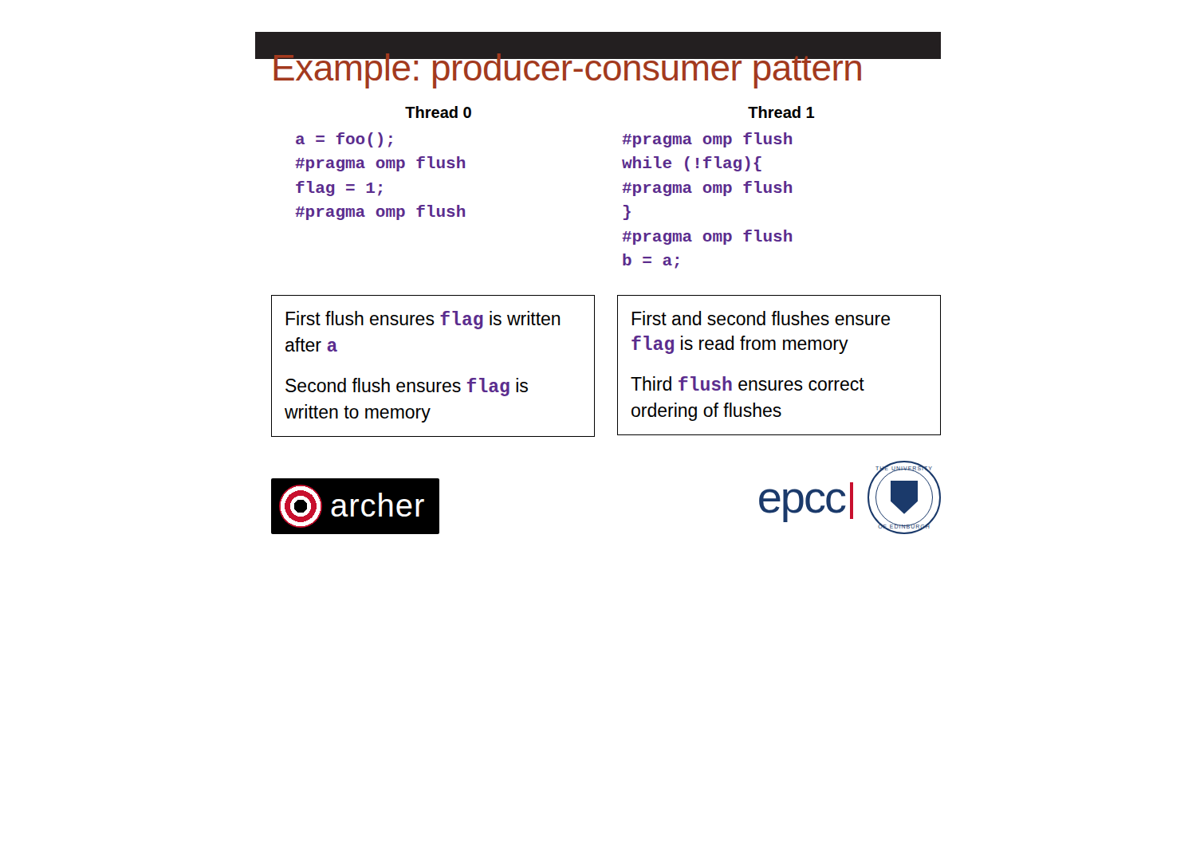Example: producer-consumer pattern
Thread 0
a = foo();
#pragma omp flush
flag = 1;
#pragma omp flush
Thread 1
#pragma omp flush
while (!flag){
#pragma omp flush
}
#pragma omp flush
b = a;
First flush ensures flag is written after a
Second flush ensures flag is written to memory
First and second flushes ensure flag is read from memory
Third flush ensures correct ordering of flushes
archer
epcc
THE UNIVERSITY
OF EDINBURGH